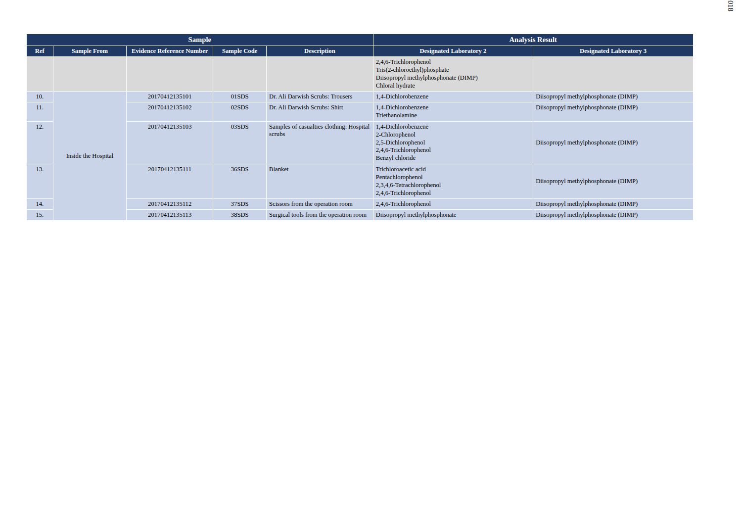S/1636/2018 page 24
| Sample | Analysis Result |
| --- | --- |
| Ref | Sample From | Evidence Reference Number | Sample Code | Description | Designated Laboratory 2 | Designated Laboratory 3 |
| | | | | | 2,4,6-Trichlorophenol Tris(2-chloroethyl)phosphate Diisopropyl methylphosphonate (DIMP) Chloral hydrate | |
| 10. | Inside the Hospital | 20170412135101 | 01SDS | Dr. Ali Darwish Scrubs: Trousers | 1,4-Dichlorobenzene | Diisopropyl methylphosphonate (DIMP) |
| 11. | 20170412135102 | 02SDS | Dr. Ali Darwish Scrubs: Shirt | 1,4-Dichlorobenzene Triethanolamine | Diisopropyl methylphosphonate (DIMP) |
| 12. | 20170412135103 | 03SDS | Samples of casualties clothing: Hospital scrubs | 1,4-Dichlorobenzene 2-Chlorophenol 2,5-Dichlorophenol 2,4,6-Trichlorophenol Benzyl chloride | Diisopropyl methylphosphonate (DIMP) |
| 13. | 20170412135111 | 36SDS | Blanket | Trichloroacetic acid Pentachlorophenol 2,3,4,6-Tetrachlorophenol 2,4,6-Trichlorophenol | Diisopropyl methylphosphonate (DIMP) |
| 14. | 20170412135112 | 37SDS | Scissors from the operation room | 2,4,6-Trichlorophenol | Diisopropyl methylphosphonate (DIMP) |
| 15. | 20170412135113 | 38SDS | Surgical tools from the operation room | Diisopropyl methylphosphonate | Diisopropyl methylphosphonate (DIMP) |